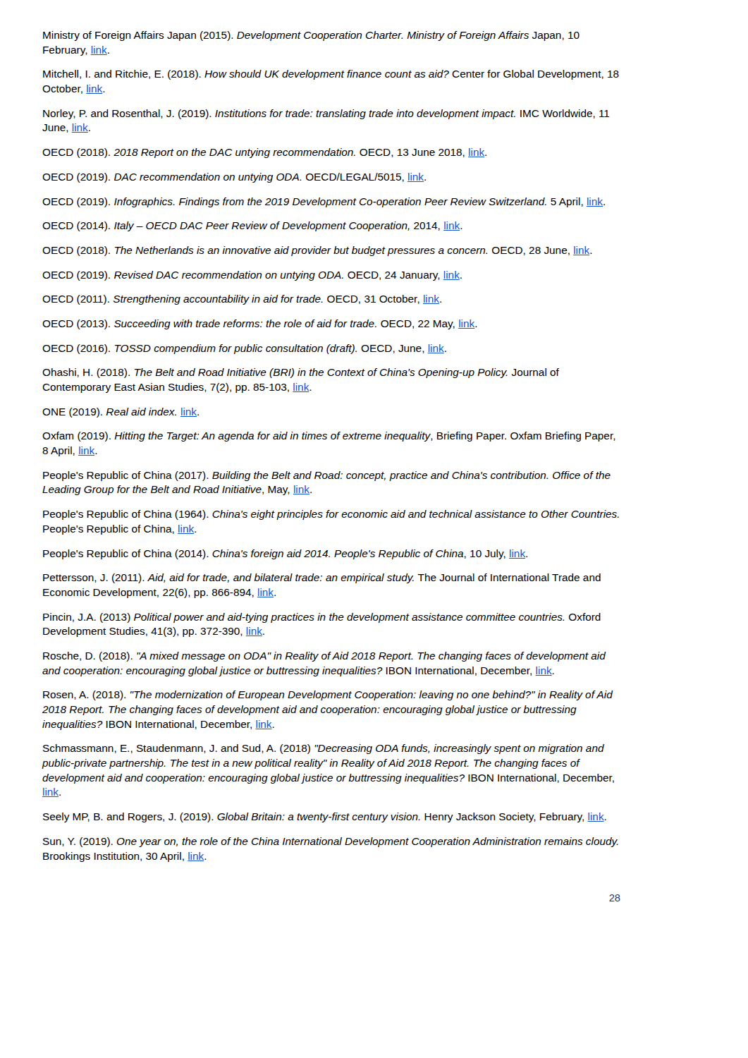Ministry of Foreign Affairs Japan (2015). Development Cooperation Charter. Ministry of Foreign Affairs Japan, 10 February, link.
Mitchell, I. and Ritchie, E. (2018). How should UK development finance count as aid? Center for Global Development, 18 October, link.
Norley, P. and Rosenthal, J. (2019). Institutions for trade: translating trade into development impact. IMC Worldwide, 11 June, link.
OECD (2018). 2018 Report on the DAC untying recommendation. OECD, 13 June 2018, link.
OECD (2019). DAC recommendation on untying ODA. OECD/LEGAL/5015, link.
OECD (2019). Infographics. Findings from the 2019 Development Co-operation Peer Review Switzerland. 5 April, link.
OECD (2014). Italy – OECD DAC Peer Review of Development Cooperation, 2014, link.
OECD (2018). The Netherlands is an innovative aid provider but budget pressures a concern. OECD, 28 June, link.
OECD (2019). Revised DAC recommendation on untying ODA. OECD, 24 January, link.
OECD (2011). Strengthening accountability in aid for trade. OECD, 31 October, link.
OECD (2013). Succeeding with trade reforms: the role of aid for trade. OECD, 22 May, link.
OECD (2016). TOSSD compendium for public consultation (draft). OECD, June, link.
Ohashi, H. (2018). The Belt and Road Initiative (BRI) in the Context of China's Opening-up Policy. Journal of Contemporary East Asian Studies, 7(2), pp. 85-103, link.
ONE (2019). Real aid index. link.
Oxfam (2019). Hitting the Target: An agenda for aid in times of extreme inequality, Briefing Paper. Oxfam Briefing Paper, 8 April, link.
People's Republic of China (2017). Building the Belt and Road: concept, practice and China's contribution. Office of the Leading Group for the Belt and Road Initiative, May, link.
People's Republic of China (1964). China's eight principles for economic aid and technical assistance to Other Countries. People's Republic of China, link.
People's Republic of China (2014). China's foreign aid 2014. People's Republic of China, 10 July, link.
Pettersson, J. (2011). Aid, aid for trade, and bilateral trade: an empirical study. The Journal of International Trade and Economic Development, 22(6), pp. 866-894, link.
Pincin, J.A. (2013) Political power and aid-tying practices in the development assistance committee countries. Oxford Development Studies, 41(3), pp. 372-390, link.
Rosche, D. (2018). "A mixed message on ODA" in Reality of Aid 2018 Report. The changing faces of development aid and cooperation: encouraging global justice or buttressing inequalities? IBON International, December, link.
Rosen, A. (2018). "The modernization of European Development Cooperation: leaving no one behind?" in Reality of Aid 2018 Report. The changing faces of development aid and cooperation: encouraging global justice or buttressing inequalities? IBON International, December, link.
Schmassmann, E., Staudenmann, J. and Sud, A. (2018) "Decreasing ODA funds, increasingly spent on migration and public-private partnership. The test in a new political reality" in Reality of Aid 2018 Report. The changing faces of development aid and cooperation: encouraging global justice or buttressing inequalities? IBON International, December, link.
Seely MP, B. and Rogers, J. (2019). Global Britain: a twenty-first century vision. Henry Jackson Society, February, link.
Sun, Y. (2019). One year on, the role of the China International Development Cooperation Administration remains cloudy. Brookings Institution, 30 April, link.
28